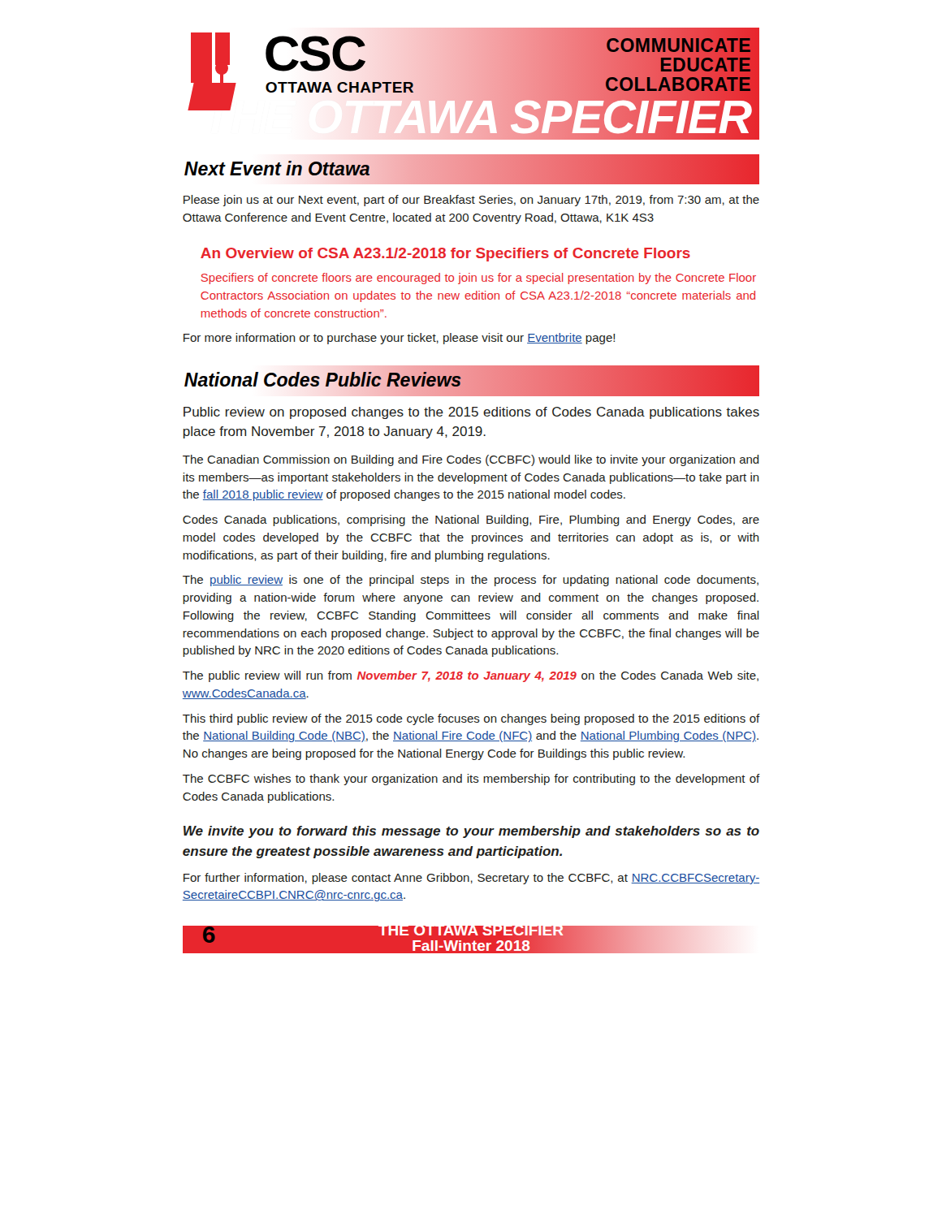CSC
OTTAWA CHAPTER
COMMUNICATE
EDUCATE
COLLABORATE
THE OTTAWA SPECIFIER
Next Event in Ottawa
Please join us at our Next event, part of our Breakfast Series, on January 17th, 2019, from 7:30 am, at the Ottawa Conference and Event Centre, located at 200 Coventry Road, Ottawa, K1K 4S3
An Overview of CSA A23.1/2-2018 for Specifiers of Concrete Floors
Specifiers of concrete floors are encouraged to join us for a special presentation by the Concrete Floor Contractors Association on updates to the new edition of CSA A23.1/2-2018 “concrete materials and methods of concrete construction”.
For more information or to purchase your ticket, please visit our Eventbrite page!
National Codes Public Reviews
Public review on proposed changes to the 2015 editions of Codes Canada publications takes place from November 7, 2018 to January 4, 2019.
The Canadian Commission on Building and Fire Codes (CCBFC) would like to invite your organization and its members—as important stakeholders in the development of Codes Canada publications—to take part in the fall 2018 public review of proposed changes to the 2015 national model codes.
Codes Canada publications, comprising the National Building, Fire, Plumbing and Energy Codes, are model codes developed by the CCBFC that the provinces and territories can adopt as is, or with modifications, as part of their building, fire and plumbing regulations.
The public review is one of the principal steps in the process for updating national code documents, providing a nation-wide forum where anyone can review and comment on the changes proposed. Following the review, CCBFC Standing Committees will consider all comments and make final recommendations on each proposed change. Subject to approval by the CCBFC, the final changes will be published by NRC in the 2020 editions of Codes Canada publications.
The public review will run from November 7, 2018 to January 4, 2019 on the Codes Canada Web site, www.CodesCanada.ca.
This third public review of the 2015 code cycle focuses on changes being proposed to the 2015 editions of the National Building Code (NBC), the National Fire Code (NFC) and the National Plumbing Codes (NPC). No changes are being proposed for the National Energy Code for Buildings this public review.
The CCBFC wishes to thank your organization and its membership for contributing to the development of Codes Canada publications.
We invite you to forward this message to your membership and stakeholders so as to ensure the greatest possible awareness and participation.
For further information, please contact Anne Gribbon, Secretary to the CCBFC, at NRC.CCBFCSecretary-SecretaireCCBPI.CNRC@nrc-cnrc.gc.ca.
THE OTTAWA SPECIFIER Fall-Winter 2018
6